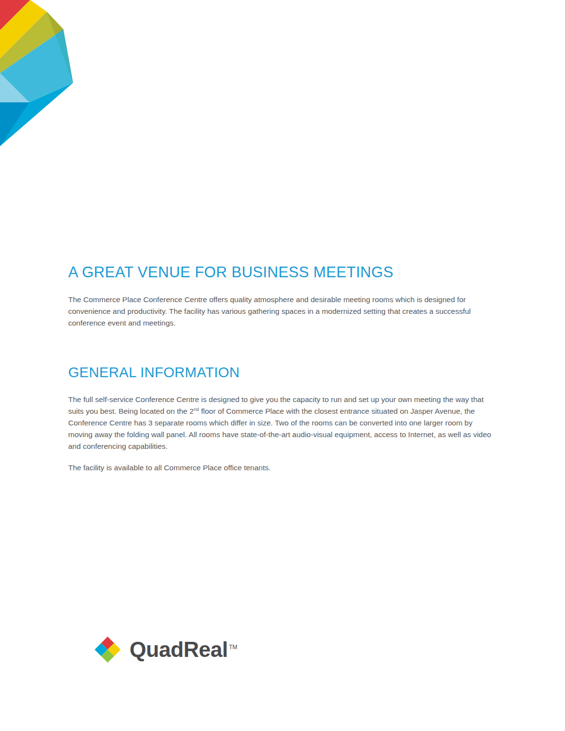A GREAT VENUE FOR BUSINESS MEETINGS
The Commerce Place Conference Centre offers quality atmosphere and desirable meeting rooms which is designed for convenience and productivity. The facility has various gathering spaces in a modernized setting that creates a successful conference event and meetings.
GENERAL INFORMATION
The full self-service Conference Centre is designed to give you the capacity to run and set up your own meeting the way that suits you best. Being located on the 2nd floor of Commerce Place with the closest entrance situated on Jasper Avenue, the Conference Centre has 3 separate rooms which differ in size. Two of the rooms can be converted into one larger room by moving away the folding wall panel. All rooms have state-of-the-art audio-visual equipment, access to Internet, as well as video and conferencing capabilities.
The facility is available to all Commerce Place office tenants.
QuadRealTM